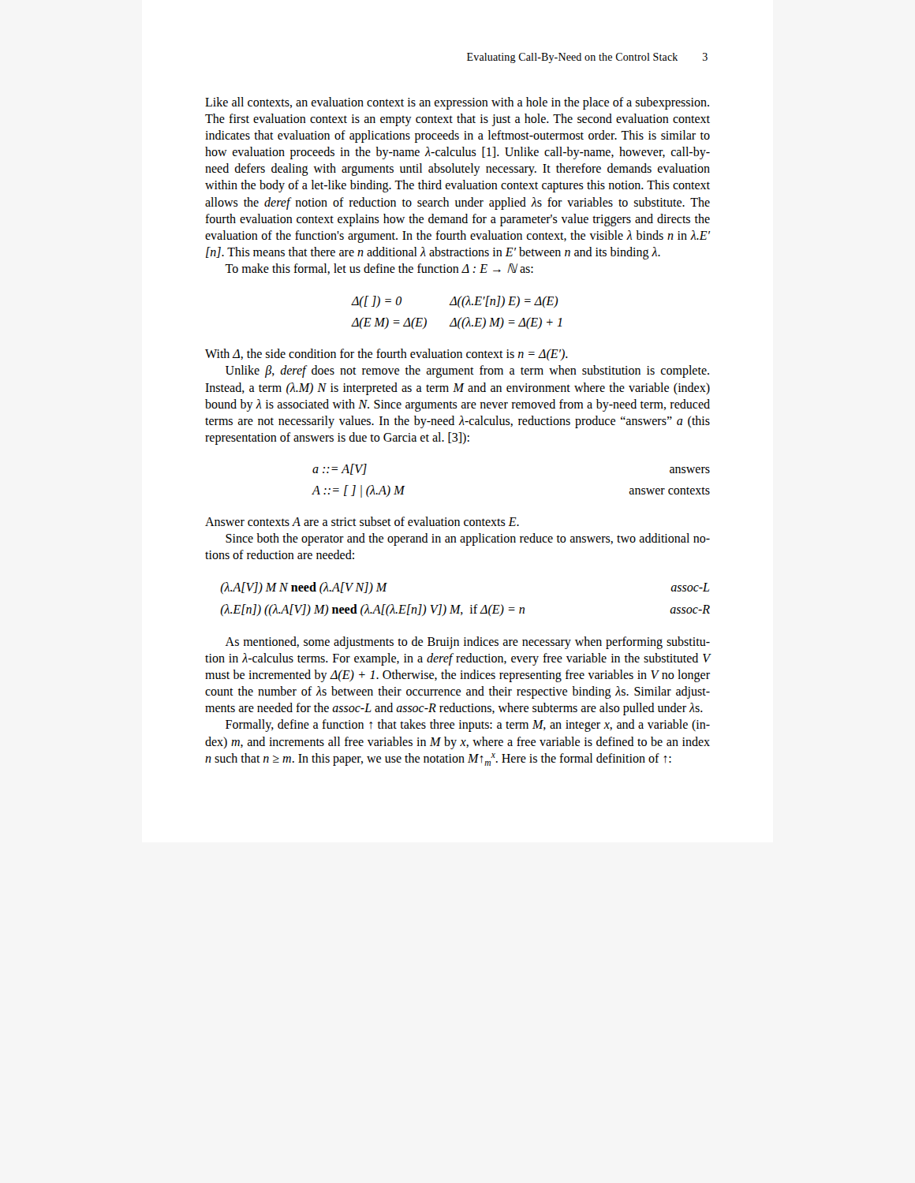Evaluating Call-By-Need on the Control Stack 3
Like all contexts, an evaluation context is an expression with a hole in the place of a subexpression. The first evaluation context is an empty context that is just a hole. The second evaluation context indicates that evaluation of applications proceeds in a leftmost-outermost order. This is similar to how evaluation proceeds in the by-name λ-calculus [1]. Unlike call-by-name, however, call-by-need defers dealing with arguments until absolutely necessary. It therefore demands evaluation within the body of a let-like binding. The third evaluation context captures this notion. This context allows the deref notion of reduction to search under applied λs for variables to substitute. The fourth evaluation context explains how the demand for a parameter's value triggers and directs the evaluation of the function's argument. In the fourth evaluation context, the visible λ binds n in λ.E′[n]. This means that there are n additional λ abstractions in E′ between n and its binding λ.
To make this formal, let us define the function Δ : E → ℕ as:
| Δ([ ]) = 0 | Δ((λ.E′[n]) E) = Δ(E) |
| Δ(E M) = Δ(E) | Δ((λ.E) M) = Δ(E) + 1 |
With Δ, the side condition for the fourth evaluation context is n = Δ(E′).
Unlike β, deref does not remove the argument from a term when substitution is complete. Instead, a term (λ.M) N is interpreted as a term M and an environment where the variable (index) bound by λ is associated with N. Since arguments are never removed from a by-need term, reduced terms are not necessarily values. In the by-need λ-calculus, reductions produce “answers” a (this representation of answers is due to Garcia et al. [3]):
| a ::= A[V] | answers |
| A ::= [ ] / (λ.A) M | answer contexts |
Answer contexts A are a strict subset of evaluation contexts E.
Since both the operator and the operand in an application reduce to answers, two additional notions of reduction are needed:
| (λ.A[V]) M N need (λ.A[V N]) M | assoc-L |
| (λ.E[n]) ((λ.A[V]) M) need (λ.A[(λ.E[n]) V]) M , if Δ(E) = n | assoc-R |
As mentioned, some adjustments to de Bruijn indices are necessary when performing substitution in λ-calculus terms. For example, in a deref reduction, every free variable in the substituted V must be incremented by Δ(E) + 1. Otherwise, the indices representing free variables in V no longer count the number of λs between their occurrence and their respective binding λs. Similar adjustments are needed for the assoc-L and assoc-R reductions, where subterms are also pulled under λs.
Formally, define a function ↑ that takes three inputs: a term M, an integer x, and a variable (index) m, and increments all free variables in M by x, where a free variable is defined to be an index n such that n ≥ m. In this paper, we use the notation M↑mx. Here is the formal definition of ↑: